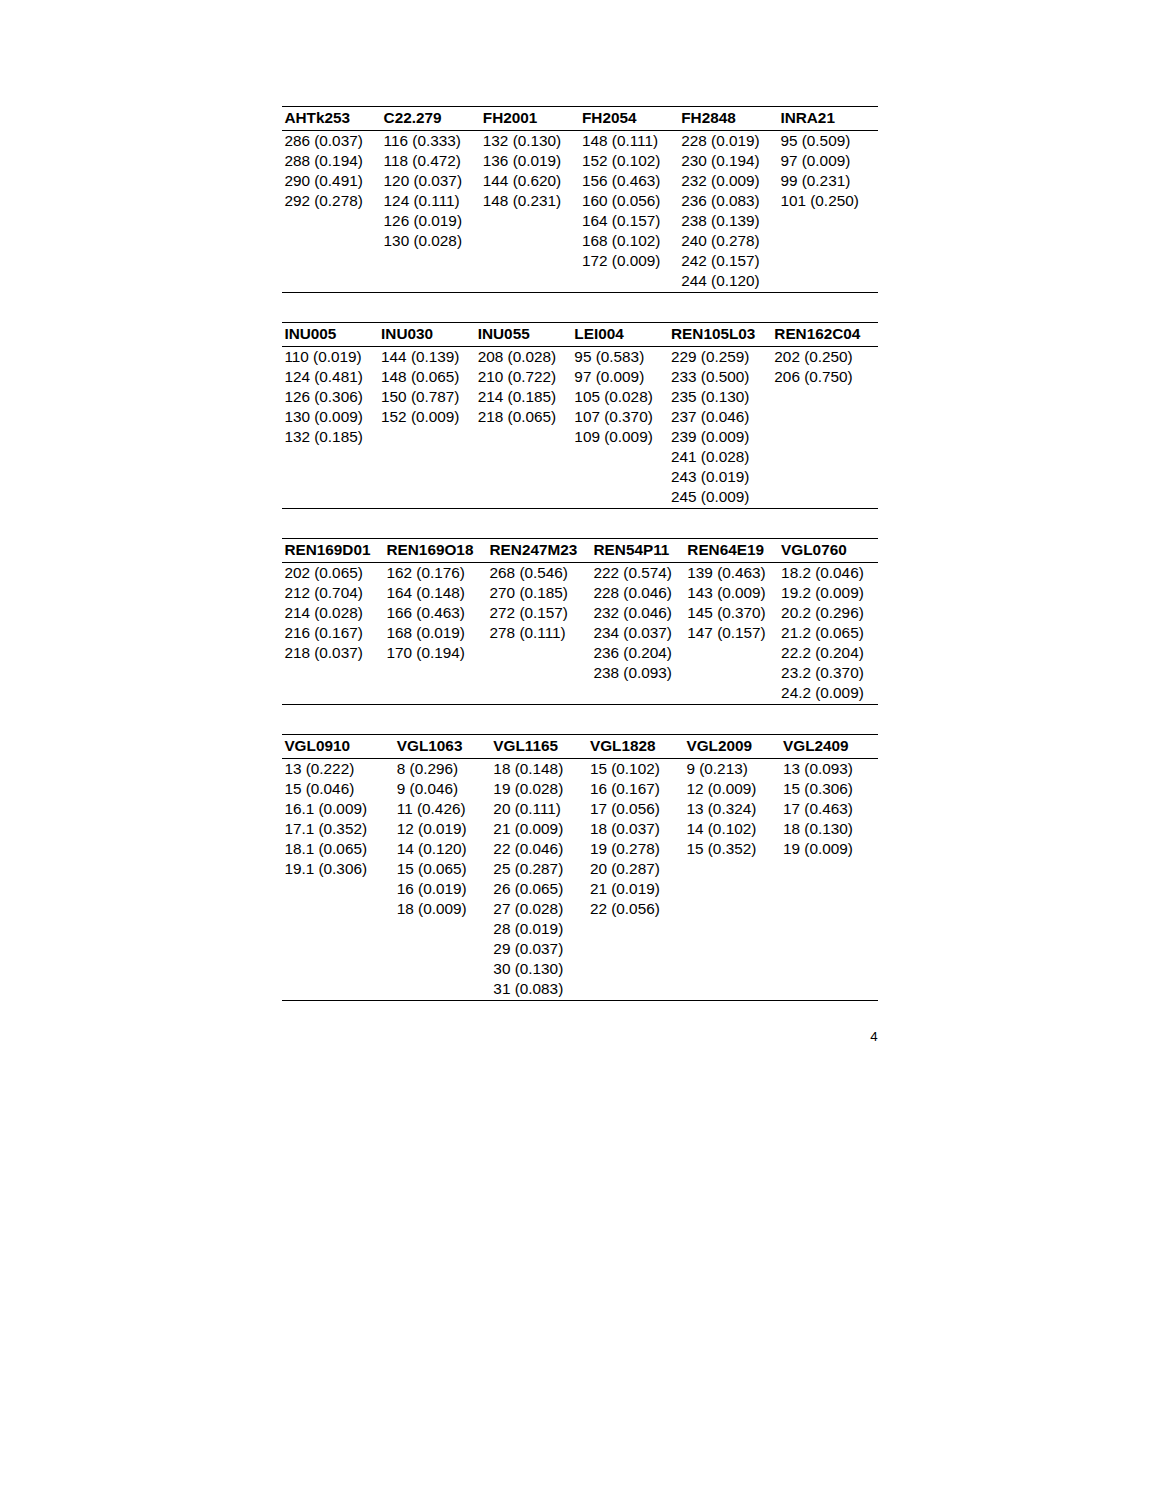| AHTk253 | C22.279 | FH2001 | FH2054 | FH2848 | INRA21 |
| --- | --- | --- | --- | --- | --- |
| 286 (0.037) | 116 (0.333) | 132 (0.130) | 148 (0.111) | 228 (0.019) | 95 (0.509) |
| 288 (0.194) | 118 (0.472) | 136 (0.019) | 152 (0.102) | 230 (0.194) | 97 (0.009) |
| 290 (0.491) | 120 (0.037) | 144 (0.620) | 156 (0.463) | 232 (0.009) | 99 (0.231) |
| 292 (0.278) | 124 (0.111) | 148 (0.231) | 160 (0.056) | 236 (0.083) | 101 (0.250) |
| | 126 (0.019) | | 164 (0.157) | 238 (0.139) | |
| | 130 (0.028) | | 168 (0.102) | 240 (0.278) | |
| | | | 172 (0.009) | 242 (0.157) | |
| | | | | 244 (0.120) | |
| INU005 | INU030 | INU055 | LEI004 | REN105L03 | REN162C04 |
| --- | --- | --- | --- | --- | --- |
| 110 (0.019) | 144 (0.139) | 208 (0.028) | 95 (0.583) | 229 (0.259) | 202 (0.250) |
| 124 (0.481) | 148 (0.065) | 210 (0.722) | 97 (0.009) | 233 (0.500) | 206 (0.750) |
| 126 (0.306) | 150 (0.787) | 214 (0.185) | 105 (0.028) | 235 (0.130) | |
| 130 (0.009) | 152 (0.009) | 218 (0.065) | 107 (0.370) | 237 (0.046) | |
| 132 (0.185) | | | 109 (0.009) | 239 (0.009) | |
| | | | | 241 (0.028) | |
| | | | | 243 (0.019) | |
| | | | | 245 (0.009) | |
| REN169D01 | REN169O18 | REN247M23 | REN54P11 | REN64E19 | VGL0760 |
| --- | --- | --- | --- | --- | --- |
| 202 (0.065) | 162 (0.176) | 268 (0.546) | 222 (0.574) | 139 (0.463) | 18.2 (0.046) |
| 212 (0.704) | 164 (0.148) | 270 (0.185) | 228 (0.046) | 143 (0.009) | 19.2 (0.009) |
| 214 (0.028) | 166 (0.463) | 272 (0.157) | 232 (0.046) | 145 (0.370) | 20.2 (0.296) |
| 216 (0.167) | 168 (0.019) | 278 (0.111) | 234 (0.037) | 147 (0.157) | 21.2 (0.065) |
| 218 (0.037) | 170 (0.194) | | 236 (0.204) | | 22.2 (0.204) |
| | | | 238 (0.093) | | 23.2 (0.370) |
| | | | | | 24.2 (0.009) |
| VGL0910 | VGL1063 | VGL1165 | VGL1828 | VGL2009 | VGL2409 |
| --- | --- | --- | --- | --- | --- |
| 13 (0.222) | 8 (0.296) | 18 (0.148) | 15 (0.102) | 9 (0.213) | 13 (0.093) |
| 15 (0.046) | 9 (0.046) | 19 (0.028) | 16 (0.167) | 12 (0.009) | 15 (0.306) |
| 16.1 (0.009) | 11 (0.426) | 20 (0.111) | 17 (0.056) | 13 (0.324) | 17 (0.463) |
| 17.1 (0.352) | 12 (0.019) | 21 (0.009) | 18 (0.037) | 14 (0.102) | 18 (0.130) |
| 18.1 (0.065) | 14 (0.120) | 22 (0.046) | 19 (0.278) | 15 (0.352) | 19 (0.009) |
| 19.1 (0.306) | 15 (0.065) | 25 (0.287) | 20 (0.287) | | |
| | 16 (0.019) | 26 (0.065) | 21 (0.019) | | |
| | 18 (0.009) | 27 (0.028) | 22 (0.056) | | |
| | | 28 (0.019) | | | |
| | | 29 (0.037) | | | |
| | | 30 (0.130) | | | |
| | | 31 (0.083) | | | |
4